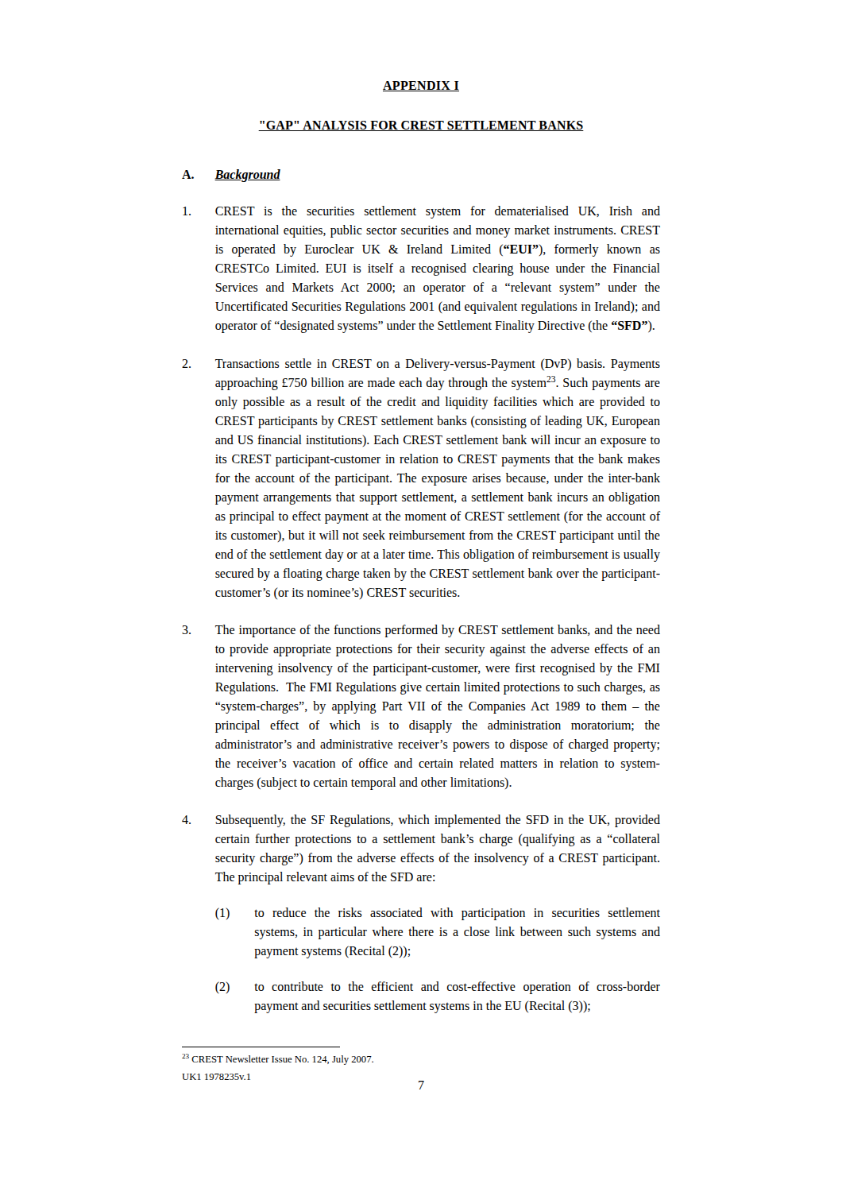APPENDIX I
"GAP" ANALYSIS FOR CREST SETTLEMENT BANKS
A. Background
1. CREST is the securities settlement system for dematerialised UK, Irish and international equities, public sector securities and money market instruments. CREST is operated by Euroclear UK & Ireland Limited (“EUI”), formerly known as CRESTCo Limited. EUI is itself a recognised clearing house under the Financial Services and Markets Act 2000; an operator of a “relevant system” under the Uncertificated Securities Regulations 2001 (and equivalent regulations in Ireland); and operator of “designated systems” under the Settlement Finality Directive (the “SFD”).
2. Transactions settle in CREST on a Delivery-versus-Payment (DvP) basis. Payments approaching £750 billion are made each day through the system23. Such payments are only possible as a result of the credit and liquidity facilities which are provided to CREST participants by CREST settlement banks (consisting of leading UK, European and US financial institutions). Each CREST settlement bank will incur an exposure to its CREST participant-customer in relation to CREST payments that the bank makes for the account of the participant. The exposure arises because, under the inter-bank payment arrangements that support settlement, a settlement bank incurs an obligation as principal to effect payment at the moment of CREST settlement (for the account of its customer), but it will not seek reimbursement from the CREST participant until the end of the settlement day or at a later time. This obligation of reimbursement is usually secured by a floating charge taken by the CREST settlement bank over the participant-customer’s (or its nominee’s) CREST securities.
3. The importance of the functions performed by CREST settlement banks, and the need to provide appropriate protections for their security against the adverse effects of an intervening insolvency of the participant-customer, were first recognised by the FMI Regulations. The FMI Regulations give certain limited protections to such charges, as “system-charges”, by applying Part VII of the Companies Act 1989 to them – the principal effect of which is to disapply the administration moratorium; the administrator’s and administrative receiver’s powers to dispose of charged property; the receiver’s vacation of office and certain related matters in relation to system-charges (subject to certain temporal and other limitations).
4. Subsequently, the SF Regulations, which implemented the SFD in the UK, provided certain further protections to a settlement bank’s charge (qualifying as a “collateral security charge”) from the adverse effects of the insolvency of a CREST participant. The principal relevant aims of the SFD are:
(1) to reduce the risks associated with participation in securities settlement systems, in particular where there is a close link between such systems and payment systems (Recital (2));
(2) to contribute to the efficient and cost-effective operation of cross-border payment and securities settlement systems in the EU (Recital (3));
23 CREST Newsletter Issue No. 124, July 2007.
UK1 1978235v.1
7